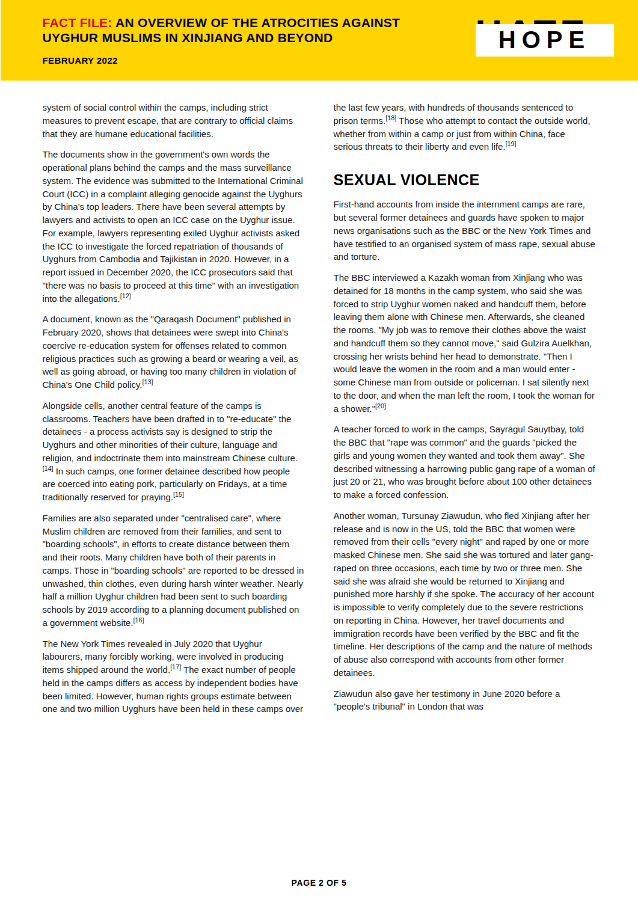Fact File: An overview of the atrocities against Uyghur Muslims in Xinjiang and beyond
February 2022
HATE
HOPE
system of social control within the camps, including strict measures to prevent escape, that are contrary to official claims that they are humane educational facilities.
The documents show in the government's own words the operational plans behind the camps and the mass surveillance system. The evidence was submitted to the International Criminal Court (ICC) in a complaint alleging genocide against the Uyghurs by China's top leaders. There have been several attempts by lawyers and activists to open an ICC case on the Uyghur issue. For example, lawyers representing exiled Uyghur activists asked the ICC to investigate the forced repatriation of thousands of Uyghurs from Cambodia and Tajikistan in 2020. However, in a report issued in December 2020, the ICC prosecutors said that "there was no basis to proceed at this time" with an investigation into the allegations.[12]
A document, known as the "Qaraqash Document" published in February 2020, shows that detainees were swept into China's coercive re-education system for offenses related to common religious practices such as growing a beard or wearing a veil, as well as going abroad, or having too many children in violation of China's One Child policy.[13]
Alongside cells, another central feature of the camps is classrooms. Teachers have been drafted in to "re-educate" the detainees - a process activists say is designed to strip the Uyghurs and other minorities of their culture, language and religion, and indoctrinate them into mainstream Chinese culture.[14] In such camps, one former detainee described how people are coerced into eating pork, particularly on Fridays, at a time traditionally reserved for praying.[15]
Families are also separated under "centralised care", where Muslim children are removed from their families, and sent to "boarding schools", in efforts to create distance between them and their roots. Many children have both of their parents in camps. Those in "boarding schools" are reported to be dressed in unwashed, thin clothes, even during harsh winter weather. Nearly half a million Uyghur children had been sent to such boarding schools by 2019 according to a planning document published on a government website.[16]
The New York Times revealed in July 2020 that Uyghur labourers, many forcibly working, were involved in producing items shipped around the world.[17] The exact number of people held in the camps differs as access by independent bodies have been limited. However, human rights groups estimate between one and two million Uyghurs have been held in these camps over the last few years, with hundreds of thousands sentenced to prison terms.[18] Those who attempt to contact the outside world, whether from within a camp or just from within China, face serious threats to their liberty and even life.[19]
Sexual violence
First-hand accounts from inside the internment camps are rare, but several former detainees and guards have spoken to major news organisations such as the BBC or the New York Times and have testified to an organised system of mass rape, sexual abuse and torture.
The BBC interviewed a Kazakh woman from Xinjiang who was detained for 18 months in the camp system, who said she was forced to strip Uyghur women naked and handcuff them, before leaving them alone with Chinese men. Afterwards, she cleaned the rooms. "My job was to remove their clothes above the waist and handcuff them so they cannot move," said Gulzira Auelkhan, crossing her wrists behind her head to demonstrate. "Then I would leave the women in the room and a man would enter - some Chinese man from outside or policeman. I sat silently next to the door, and when the man left the room, I took the woman for a shower."[20]
A teacher forced to work in the camps, Sayragul Sauytbay, told the BBC that "rape was common" and the guards "picked the girls and young women they wanted and took them away". She described witnessing a harrowing public gang rape of a woman of just 20 or 21, who was brought before about 100 other detainees to make a forced confession.
Another woman, Tursunay Ziawudun, who fled Xinjiang after her release and is now in the US, told the BBC that women were removed from their cells "every night" and raped by one or more masked Chinese men. She said she was tortured and later gang-raped on three occasions, each time by two or three men. She said she was afraid she would be returned to Xinjiang and punished more harshly if she spoke. The accuracy of her account is impossible to verify completely due to the severe restrictions on reporting in China. However, her travel documents and immigration records have been verified by the BBC and fit the timeline. Her descriptions of the camp and the nature of methods of abuse also correspond with accounts from other former detainees.
Ziawudun also gave her testimony in June 2020 before a "people's tribunal" in London that was
Page 2 of 5